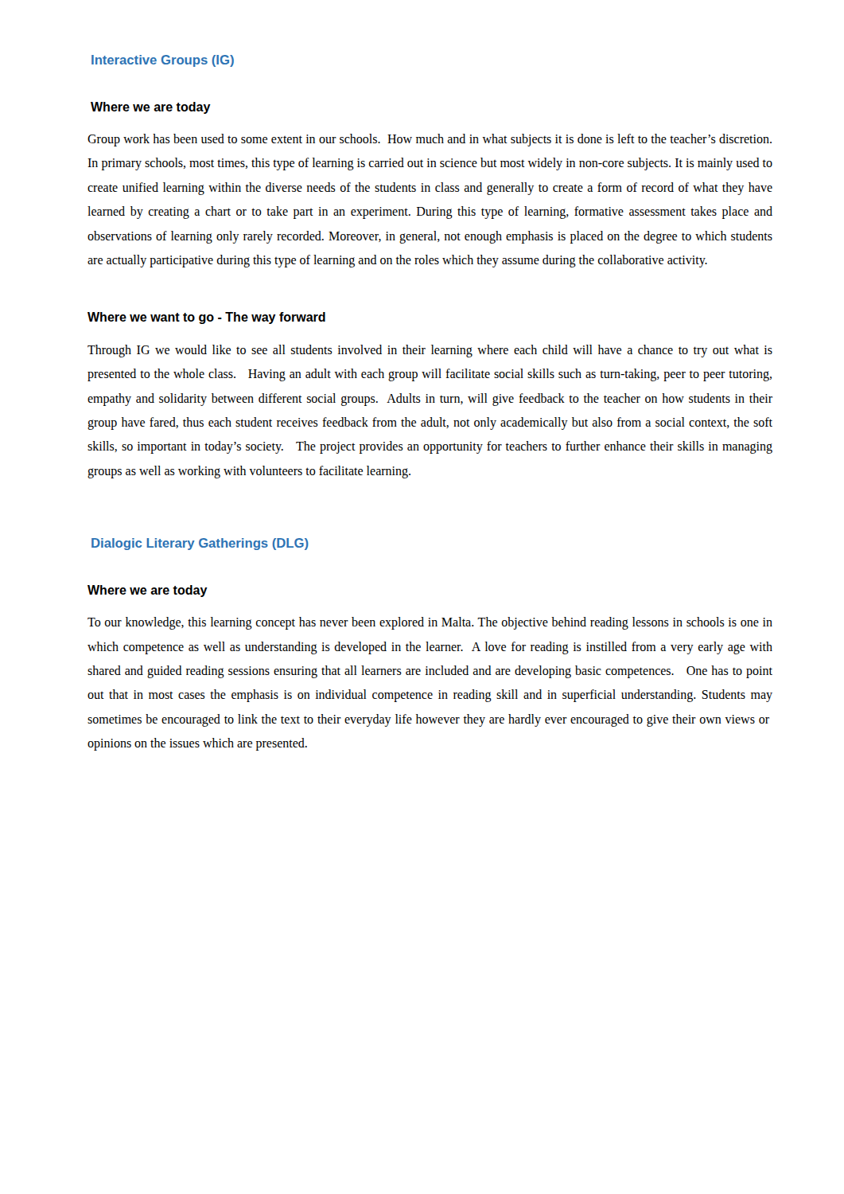Interactive Groups (IG)
Where we are today
Group work has been used to some extent in our schools. How much and in what subjects it is done is left to the teacher’s discretion. In primary schools, most times, this type of learning is carried out in science but most widely in non-core subjects. It is mainly used to create unified learning within the diverse needs of the students in class and generally to create a form of record of what they have learned by creating a chart or to take part in an experiment. During this type of learning, formative assessment takes place and observations of learning only rarely recorded. Moreover, in general, not enough emphasis is placed on the degree to which students are actually participative during this type of learning and on the roles which they assume during the collaborative activity.
Where we want to go - The way forward
Through IG we would like to see all students involved in their learning where each child will have a chance to try out what is presented to the whole class. Having an adult with each group will facilitate social skills such as turn-taking, peer to peer tutoring, empathy and solidarity between different social groups. Adults in turn, will give feedback to the teacher on how students in their group have fared, thus each student receives feedback from the adult, not only academically but also from a social context, the soft skills, so important in today’s society. The project provides an opportunity for teachers to further enhance their skills in managing groups as well as working with volunteers to facilitate learning.
Dialogic Literary Gatherings (DLG)
Where we are today
To our knowledge, this learning concept has never been explored in Malta. The objective behind reading lessons in schools is one in which competence as well as understanding is developed in the learner. A love for reading is instilled from a very early age with shared and guided reading sessions ensuring that all learners are included and are developing basic competences. One has to point out that in most cases the emphasis is on individual competence in reading skill and in superficial understanding. Students may sometimes be encouraged to link the text to their everyday life however they are hardly ever encouraged to give their own views or opinions on the issues which are presented.